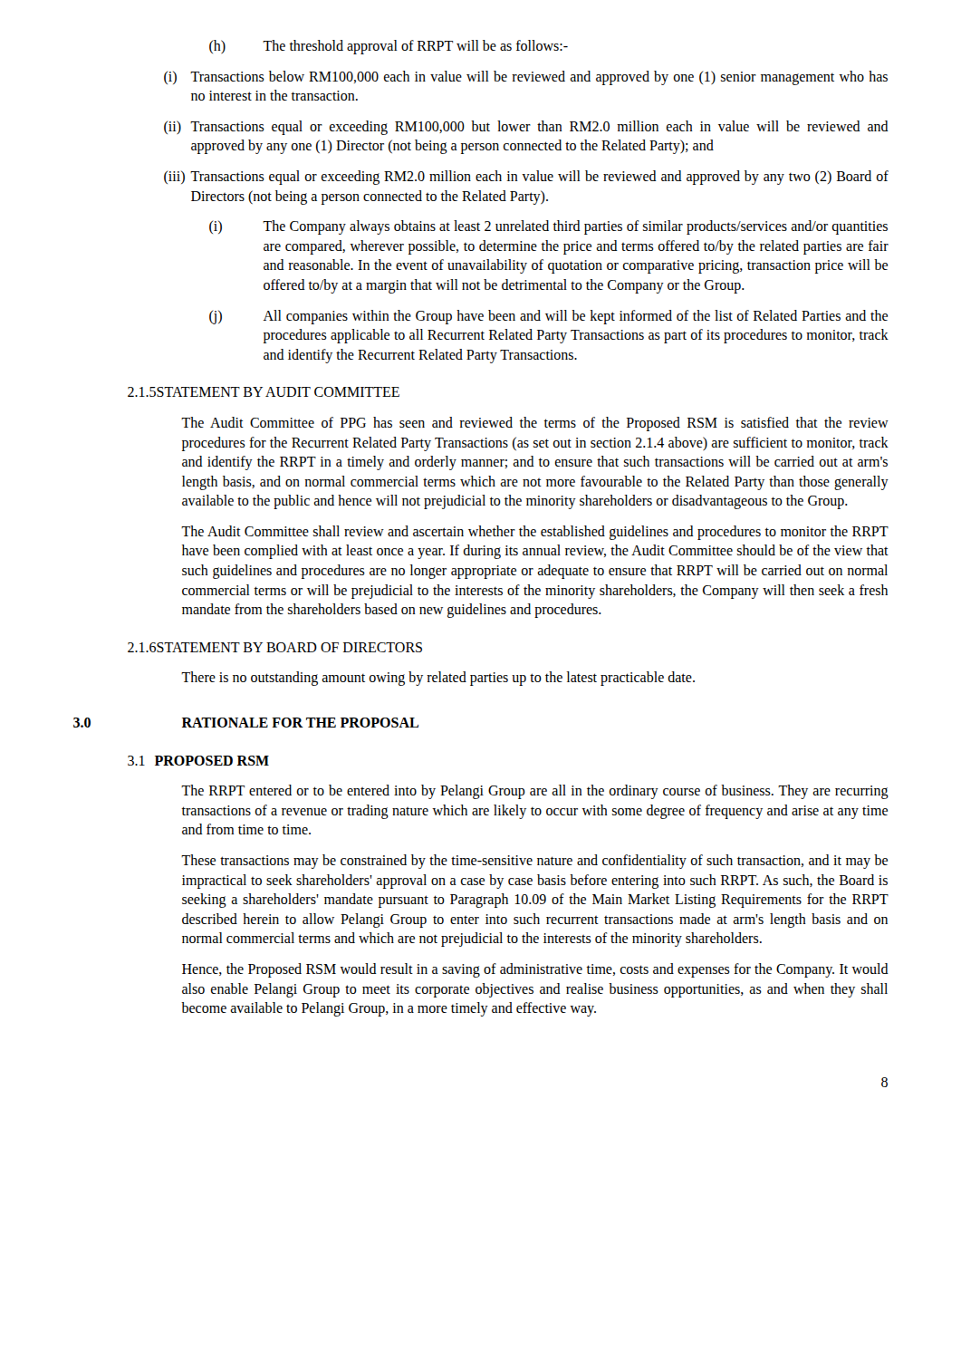(h)
The threshold approval of RRPT will be as follows:-
(i)
Transactions below RM100,000 each in value will be reviewed and approved by one (1) senior management who has no interest in the transaction.
(ii)
Transactions equal or exceeding RM100,000 but lower than RM2.0 million each in value will be reviewed and approved by any one (1) Director (not being a person connected to the Related Party); and
(iii)
Transactions equal or exceeding RM2.0 million each in value will be reviewed and approved by any two (2) Board of Directors (not being a person connected to the Related Party).
(i)
The Company always obtains at least 2 unrelated third parties of similar products/services and/or quantities are compared, wherever possible, to determine the price and terms offered to/by the related parties are fair and reasonable. In the event of unavailability of quotation or comparative pricing, transaction price will be offered to/by at a margin that will not be detrimental to the Company or the Group.
(j)
All companies within the Group have been and will be kept informed of the list of Related Parties and the procedures applicable to all Recurrent Related Party Transactions as part of its procedures to monitor, track and identify the Recurrent Related Party Transactions.
2.1.5
STATEMENT BY AUDIT COMMITTEE
The Audit Committee of PPG has seen and reviewed the terms of the Proposed RSM is satisfied that the review procedures for the Recurrent Related Party Transactions (as set out in section 2.1.4 above) are sufficient to monitor, track and identify the RRPT in a timely and orderly manner; and to ensure that such transactions will be carried out at arm's length basis, and on normal commercial terms which are not more favourable to the Related Party than those generally available to the public and hence will not prejudicial to the minority shareholders or disadvantageous to the Group.
The Audit Committee shall review and ascertain whether the established guidelines and procedures to monitor the RRPT have been complied with at least once a year. If during its annual review, the Audit Committee should be of the view that such guidelines and procedures are no longer appropriate or adequate to ensure that RRPT will be carried out on normal commercial terms or will be prejudicial to the interests of the minority shareholders, the Company will then seek a fresh mandate from the shareholders based on new guidelines and procedures.
2.1.6
STATEMENT BY BOARD OF DIRECTORS
There is no outstanding amount owing by related parties up to the latest practicable date.
3.0
RATIONALE FOR THE PROPOSAL
3.1
PROPOSED RSM
The RRPT entered or to be entered into by Pelangi Group are all in the ordinary course of business. They are recurring transactions of a revenue or trading nature which are likely to occur with some degree of frequency and arise at any time and from time to time.
These transactions may be constrained by the time-sensitive nature and confidentiality of such transaction, and it may be impractical to seek shareholders' approval on a case by case basis before entering into such RRPT. As such, the Board is seeking a shareholders' mandate pursuant to Paragraph 10.09 of the Main Market Listing Requirements for the RRPT described herein to allow Pelangi Group to enter into such recurrent transactions made at arm's length basis and on normal commercial terms and which are not prejudicial to the interests of the minority shareholders.
Hence, the Proposed RSM would result in a saving of administrative time, costs and expenses for the Company. It would also enable Pelangi Group to meet its corporate objectives and realise business opportunities, as and when they shall become available to Pelangi Group, in a more timely and effective way.
8